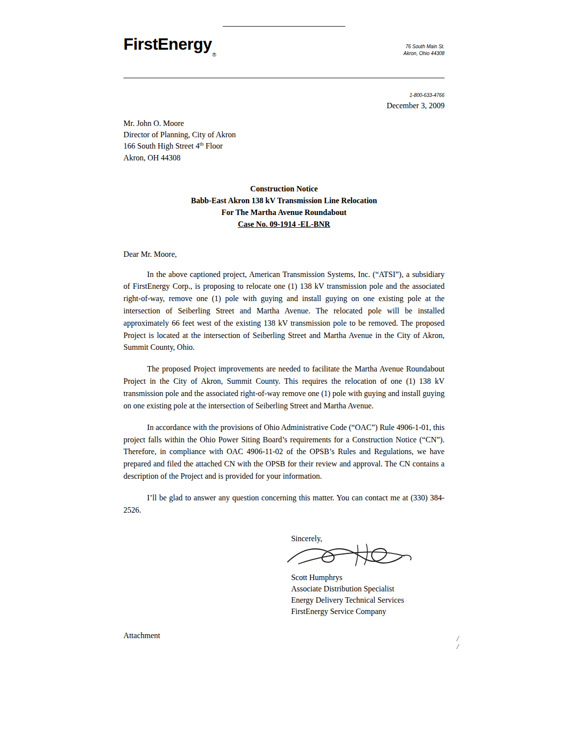FirstEnergy®
76 South Main St.
Akron, Ohio 44308
1-800-633-4766
December 3, 2009
Mr. John O. Moore
Director of Planning, City of Akron
166 South High Street 4th Floor
Akron, OH 44308
Construction Notice
Babb-East Akron 138 kV Transmission Line Relocation
For The Martha Avenue Roundabout
Case No. 09-1914 -EL-BNR
Dear Mr. Moore,
In the above captioned project, American Transmission Systems, Inc. (“ATSI”), a subsidiary of FirstEnergy Corp., is proposing to relocate one (1) 138 kV transmission pole and the associated right-of-way, remove one (1) pole with guying and install guying on one existing pole at the intersection of Seiberling Street and Martha Avenue. The relocated pole will be installed approximately 66 feet west of the existing 138 kV transmission pole to be removed. The proposed Project is located at the intersection of Seiberling Street and Martha Avenue in the City of Akron, Summit County, Ohio.
The proposed Project improvements are needed to facilitate the Martha Avenue Roundabout Project in the City of Akron, Summit County. This requires the relocation of one (1) 138 kV transmission pole and the associated right-of-way remove one (1) pole with guying and install guying on one existing pole at the intersection of Seiberling Street and Martha Avenue.
In accordance with the provisions of Ohio Administrative Code (“OAC”) Rule 4906-1-01, this project falls within the Ohio Power Siting Board’s requirements for a Construction Notice (“CN”). Therefore, in compliance with OAC 4906-11-02 of the OPSB’s Rules and Regulations, we have prepared and filed the attached CN with the OPSB for their review and approval. The CN contains a description of the Project and is provided for your information.
I’ll be glad to answer any question concerning this matter. You can contact me at (330) 384-2526.
Sincerely,
Scott Humphrys
Associate Distribution Specialist
Energy Delivery Technical Services
FirstEnergy Service Company
Attachment
/
/